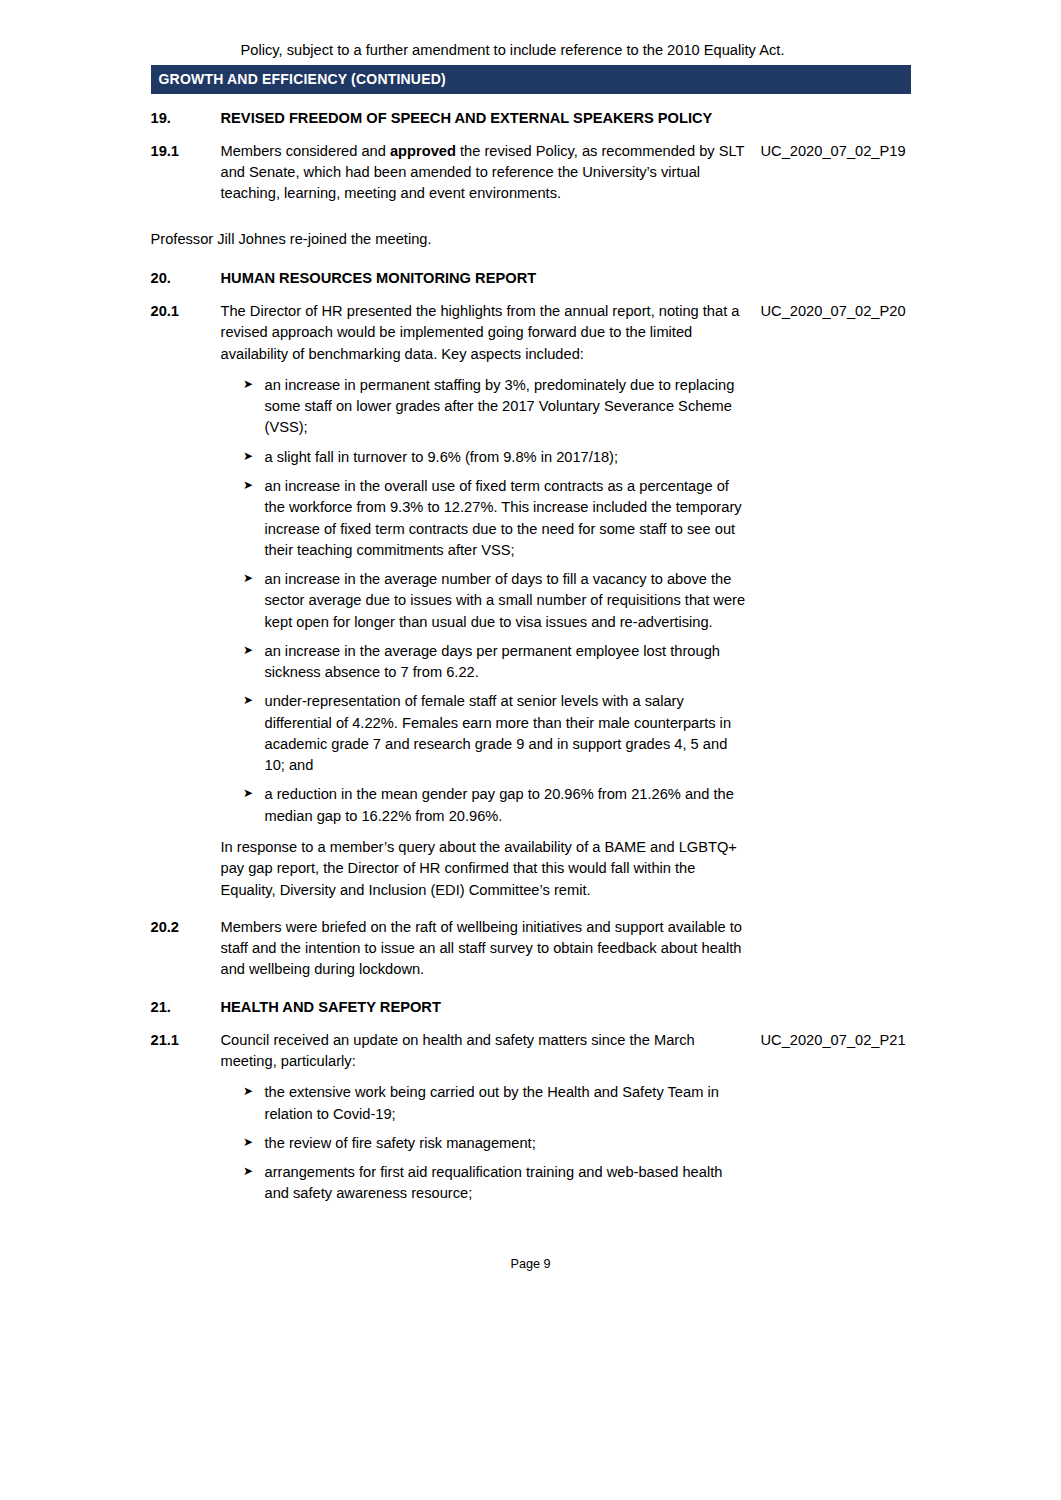Policy, subject to a further amendment to include reference to the 2010 Equality Act.
GROWTH AND EFFICIENCY (CONTINUED)
19.
REVISED FREEDOM OF SPEECH AND EXTERNAL SPEAKERS POLICY
19.1
Members considered and approved the revised Policy, as recommended by SLT and Senate, which had been amended to reference the University’s virtual teaching, learning, meeting and event environments.
UC_2020_07_02_P19
Professor Jill Johnes re-joined the meeting.
20.
HUMAN RESOURCES MONITORING REPORT
20.1
The Director of HR presented the highlights from the annual report, noting that a revised approach would be implemented going forward due to the limited availability of benchmarking data. Key aspects included:
an increase in permanent staffing by 3%, predominately due to replacing some staff on lower grades after the 2017 Voluntary Severance Scheme (VSS);
a slight fall in turnover to 9.6% (from 9.8% in 2017/18);
an increase in the overall use of fixed term contracts as a percentage of the workforce from 9.3% to 12.27%. This increase included the temporary increase of fixed term contracts due to the need for some staff to see out their teaching commitments after VSS;
an increase in the average number of days to fill a vacancy to above the sector average due to issues with a small number of requisitions that were kept open for longer than usual due to visa issues and re-advertising.
an increase in the average days per permanent employee lost through sickness absence to 7 from 6.22.
under-representation of female staff at senior levels with a salary differential of 4.22%. Females earn more than their male counterparts in academic grade 7 and research grade 9 and in support grades 4, 5 and 10; and
a reduction in the mean gender pay gap to 20.96% from 21.26% and the median gap to 16.22% from 20.96%.
In response to a member’s query about the availability of a BAME and LGBTQ+ pay gap report, the Director of HR confirmed that this would fall within the Equality, Diversity and Inclusion (EDI) Committee’s remit.
UC_2020_07_02_P20
20.2
Members were briefed on the raft of wellbeing initiatives and support available to staff and the intention to issue an all staff survey to obtain feedback about health and wellbeing during lockdown.
21.
HEALTH AND SAFETY REPORT
21.1
Council received an update on health and safety matters since the March meeting, particularly:
the extensive work being carried out by the Health and Safety Team in relation to Covid-19;
the review of fire safety risk management;
arrangements for first aid requalification training and web-based health and safety awareness resource;
UC_2020_07_02_P21
Page 9